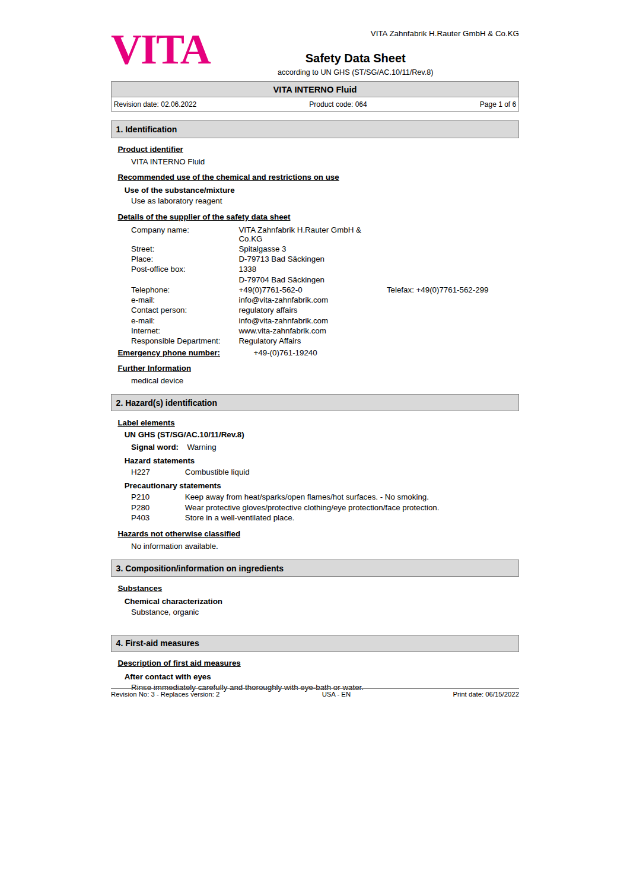VITA
VITA Zahnfabrik H.Rauter GmbH & Co.KG
Safety Data Sheet
according to UN GHS (ST/SG/AC.10/11/Rev.8)
VITA INTERNO Fluid
Revision date: 02.06.2022 Product code: 064 Page 1 of 6
1. Identification
Product identifier
VITA INTERNO Fluid
Recommended use of the chemical and restrictions on use
Use of the substance/mixture
Use as laboratory reagent
Details of the supplier of the safety data sheet
| Company name: | VITA Zahnfabrik H.Rauter GmbH & Co.KG | |
| Street: | Spitalgasse 3 | |
| Place: | D-79713 Bad Säckingen | |
| Post-office box: | 1338 | |
| | D-79704 Bad Säckingen | |
| Telephone: | +49(0)7761-562-0 | Telefax: +49(0)7761-562-299 |
| e-mail: | info@vita-zahnfabrik.com | |
| Contact person: | regulatory affairs | |
| e-mail: | info@vita-zahnfabrik.com | |
| Internet: | www.vita-zahnfabrik.com | |
| Responsible Department: | Regulatory Affairs | |
Emergency phone number: +49-(0)761-19240
Further Information
medical device
2. Hazard(s) identification
Label elements
UN GHS (ST/SG/AC.10/11/Rev.8)
Signal word: Warning
Hazard statements
| H227 | Combustible liquid |
Precautionary statements
| P210 | Keep away from heat/sparks/open flames/hot surfaces. - No smoking. |
| P280 | Wear protective gloves/protective clothing/eye protection/face protection. |
| P403 | Store in a well-ventilated place. |
Hazards not otherwise classified
No information available.
3. Composition/information on ingredients
Substances
Chemical characterization
Substance, organic
4. First-aid measures
Description of first aid measures
After contact with eyes
Rinse immediately carefully and thoroughly with eye-bath or water.
Revision No: 3 - Replaces version: 2 USA - EN Print date: 06/15/2022